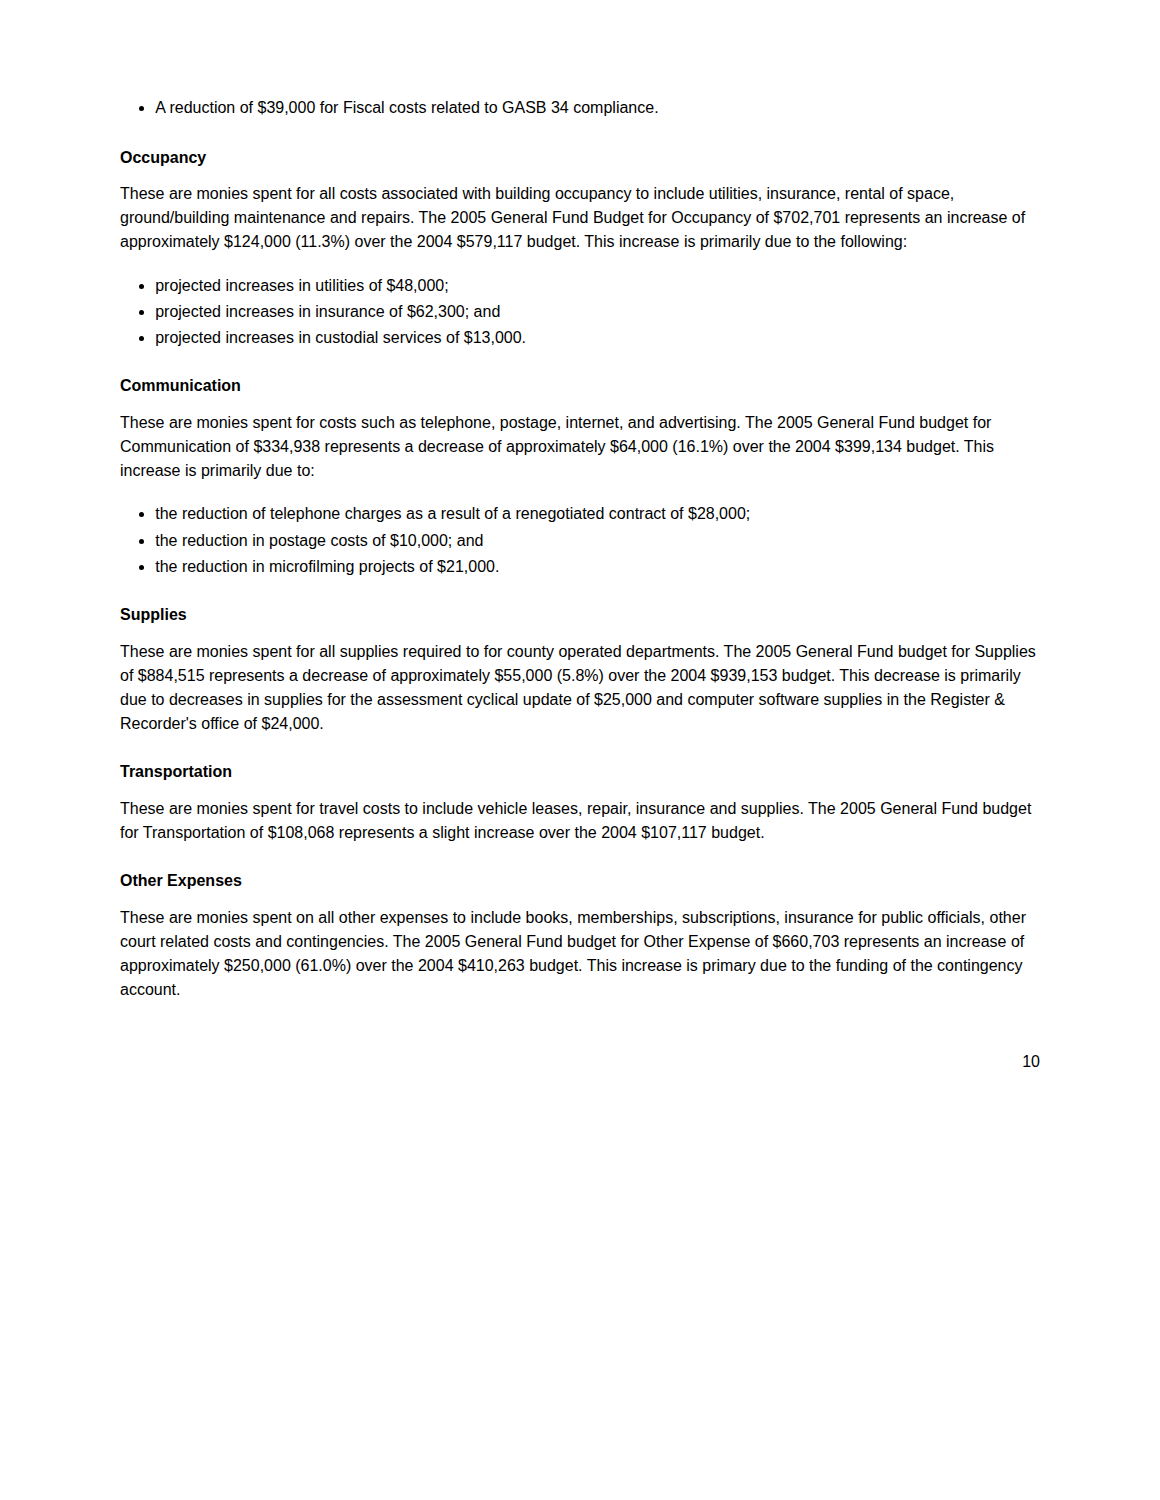A reduction of $39,000 for Fiscal costs related to GASB 34 compliance.
Occupancy
These are monies spent for all costs associated with building occupancy to include utilities, insurance, rental of space, ground/building maintenance and repairs. The 2005 General Fund Budget for Occupancy of $702,701 represents an increase of approximately $124,000 (11.3%) over the 2004 $579,117 budget. This increase is primarily due to the following:
projected increases in utilities of $48,000;
projected increases in insurance of $62,300; and
projected increases in custodial services of $13,000.
Communication
These are monies spent for costs such as telephone, postage, internet, and advertising. The 2005 General Fund budget for Communication of $334,938 represents a decrease of approximately $64,000 (16.1%) over the 2004 $399,134 budget. This increase is primarily due to:
the reduction of telephone charges as a result of a renegotiated contract of $28,000;
the reduction in postage costs of $10,000; and
the reduction in microfilming projects of $21,000.
Supplies
These are monies spent for all supplies required to for county operated departments. The 2005 General Fund budget for Supplies of $884,515 represents a decrease of approximately $55,000 (5.8%) over the 2004 $939,153 budget. This decrease is primarily due to decreases in supplies for the assessment cyclical update of $25,000 and computer software supplies in the Register & Recorder's office of $24,000.
Transportation
These are monies spent for travel costs to include vehicle leases, repair, insurance and supplies. The 2005 General Fund budget for Transportation of $108,068 represents a slight increase over the 2004 $107,117 budget.
Other Expenses
These are monies spent on all other expenses to include books, memberships, subscriptions, insurance for public officials, other court related costs and contingencies. The 2005 General Fund budget for Other Expense of $660,703 represents an increase of approximately $250,000 (61.0%) over the 2004 $410,263 budget. This increase is primary due to the funding of the contingency account.
10